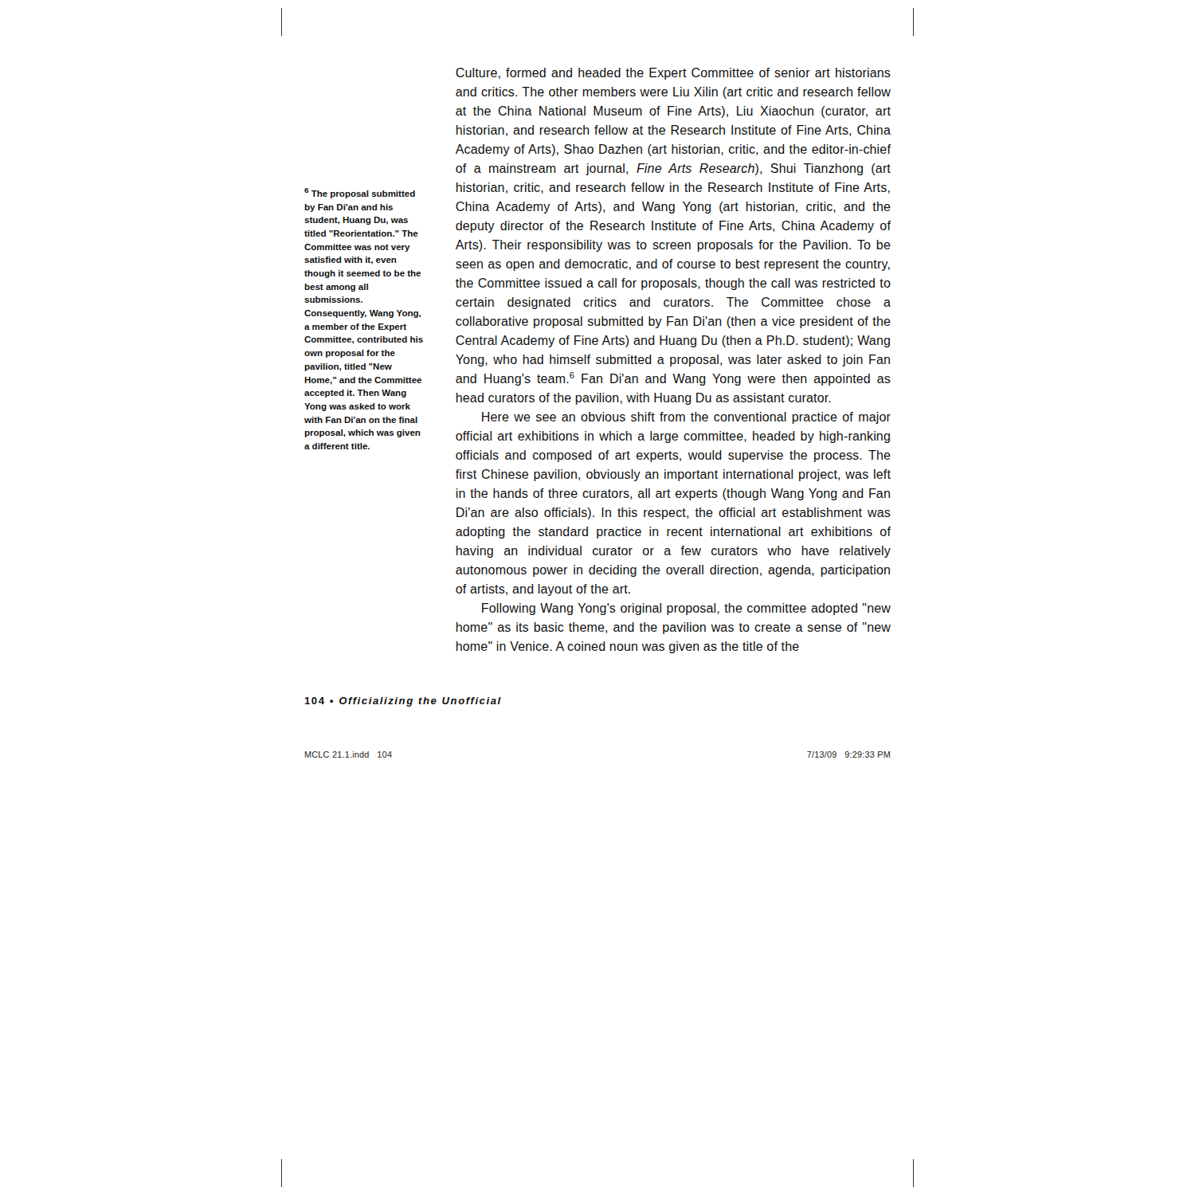6 The proposal submitted by Fan Di'an and his student, Huang Du, was titled "Reorientation." The Committee was not very satisfied with it, even though it seemed to be the best among all submissions. Consequently, Wang Yong, a member of the Expert Committee, contributed his own proposal for the pavilion, titled "New Home," and the Committee accepted it. Then Wang Yong was asked to work with Fan Di'an on the final proposal, which was given a different title.
Culture, formed and headed the Expert Committee of senior art historians and critics. The other members were Liu Xilin (art critic and research fellow at the China National Museum of Fine Arts), Liu Xiaochun (curator, art historian, and research fellow at the Research Institute of Fine Arts, China Academy of Arts), Shao Dazhen (art historian, critic, and the editor-in-chief of a mainstream art journal, Fine Arts Research), Shui Tianzhong (art historian, critic, and research fellow in the Research Institute of Fine Arts, China Academy of Arts), and Wang Yong (art historian, critic, and the deputy director of the Research Institute of Fine Arts, China Academy of Arts). Their responsibility was to screen proposals for the Pavilion. To be seen as open and democratic, and of course to best represent the country, the Committee issued a call for proposals, though the call was restricted to certain designated critics and curators. The Committee chose a collaborative proposal submitted by Fan Di'an (then a vice president of the Central Academy of Fine Arts) and Huang Du (then a Ph.D. student); Wang Yong, who had himself submitted a proposal, was later asked to join Fan and Huang's team.6 Fan Di'an and Wang Yong were then appointed as head curators of the pavilion, with Huang Du as assistant curator.
Here we see an obvious shift from the conventional practice of major official art exhibitions in which a large committee, headed by high-ranking officials and composed of art experts, would supervise the process. The first Chinese pavilion, obviously an important international project, was left in the hands of three curators, all art experts (though Wang Yong and Fan Di'an are also officials). In this respect, the official art establishment was adopting the standard practice in recent international art exhibitions of having an individual curator or a few curators who have relatively autonomous power in deciding the overall direction, agenda, participation of artists, and layout of the art.
Following Wang Yong's original proposal, the committee adopted "new home" as its basic theme, and the pavilion was to create a sense of "new home" in Venice. A coined noun was given as the title of the
104 • Officializing the Unofficial
MCLC 21.1.indd 104 7/13/09 9:29:33 PM